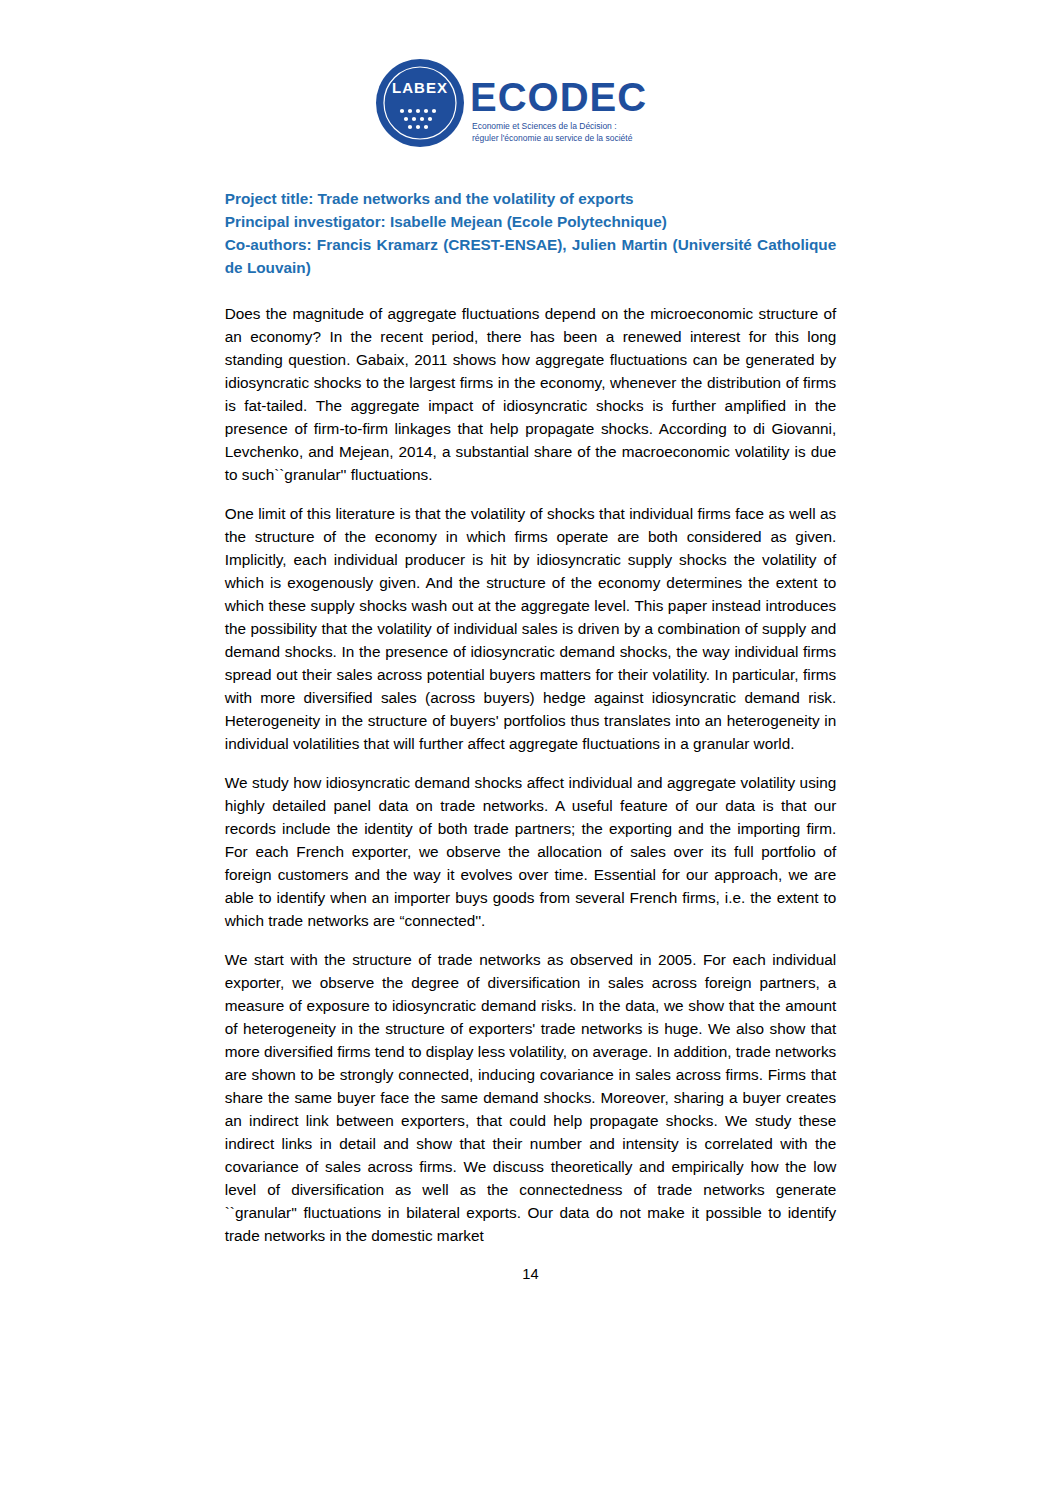LABEX ECODEC Economie et Sciences de la Décision : réguler l'économie au service de la société
Project title: Trade networks and the volatility of exports
Principal investigator: Isabelle Mejean (Ecole Polytechnique)
Co-authors: Francis Kramarz (CREST-ENSAE), Julien Martin (Université Catholique de Louvain)
Does the magnitude of aggregate fluctuations depend on the microeconomic structure of an economy? In the recent period, there has been a renewed interest for this long standing question. Gabaix, 2011 shows how aggregate fluctuations can be generated by idiosyncratic shocks to the largest firms in the economy, whenever the distribution of firms is fat-tailed. The aggregate impact of idiosyncratic shocks is further amplified in the presence of firm-to-firm linkages that help propagate shocks. According to di Giovanni, Levchenko, and Mejean, 2014, a substantial share of the macroeconomic volatility is due to such``granular'' fluctuations.
One limit of this literature is that the volatility of shocks that individual firms face as well as the structure of the economy in which firms operate are both considered as given. Implicitly, each individual producer is hit by idiosyncratic supply shocks the volatility of which is exogenously given. And the structure of the economy determines the extent to which these supply shocks wash out at the aggregate level. This paper instead introduces the possibility that the volatility of individual sales is driven by a combination of supply and demand shocks. In the presence of idiosyncratic demand shocks, the way individual firms spread out their sales across potential buyers matters for their volatility. In particular, firms with more diversified sales (across buyers) hedge against idiosyncratic demand risk. Heterogeneity in the structure of buyers' portfolios thus translates into an heterogeneity in individual volatilities that will further affect aggregate fluctuations in a granular world.
We study how idiosyncratic demand shocks affect individual and aggregate volatility using highly detailed panel data on trade networks. A useful feature of our data is that our records include the identity of both trade partners; the exporting and the importing firm. For each French exporter, we observe the allocation of sales over its full portfolio of foreign customers and the way it evolves over time. Essential for our approach, we are able to identify when an importer buys goods from several French firms, i.e. the extent to which trade networks are “connected''.
We start with the structure of trade networks as observed in 2005. For each individual exporter, we observe the degree of diversification in sales across foreign partners, a measure of exposure to idiosyncratic demand risks. In the data, we show that the amount of heterogeneity in the structure of exporters' trade networks is huge. We also show that more diversified firms tend to display less volatility, on average. In addition, trade networks are shown to be strongly connected, inducing covariance in sales across firms. Firms that share the same buyer face the same demand shocks. Moreover, sharing a buyer creates an indirect link between exporters, that could help propagate shocks. We study these indirect links in detail and show that their number and intensity is correlated with the covariance of sales across firms. We discuss theoretically and empirically how the low level of diversification as well as the connectedness of trade networks generate ``granular'' fluctuations in bilateral exports. Our data do not make it possible to identify trade networks in the domestic market
14